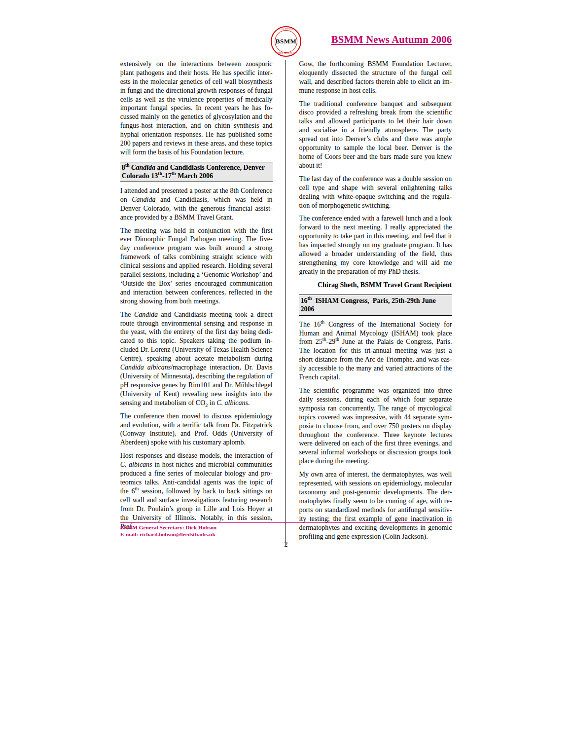MEDICAL MYCOLOGY BRITISH SOCIETY FOR
BSMM
BSMM News Autumn 2006
extensively on the interactions between zoosporic plant pathogens and their hosts. He has specific interests in the molecular genetics of cell wall biosynthesis in fungi and the directional growth responses of fungal cells as well as the virulence properties of medically important fungal species. In recent years he has focussed mainly on the genetics of glycosylation and the fungus-host interaction, and on chitin synthesis and hyphal orientation responses. He has published some 200 papers and reviews in these areas, and these topics will form the basis of his Foundation lecture.
8th Candida and Candidiasis Conference, Denver Colorado 13th-17th March 2006
I attended and presented a poster at the 8th Conference on Candida and Candidiasis, which was held in Denver Colorado, with the generous financial assistance provided by a BSMM Travel Grant.
The meeting was held in conjunction with the first ever Dimorphic Fungal Pathogen meeting. The five-day conference program was built around a strong framework of talks combining straight science with clinical sessions and applied research. Holding several parallel sessions, including a ‘Genomic Workshop’ and ‘Outside the Box’ series encouraged communication and interaction between conferences, reflected in the strong showing from both meetings.
The Candida and Candidiasis meeting took a direct route through environmental sensing and response in the yeast, with the entirety of the first day being dedicated to this topic. Speakers taking the podium included Dr. Lorenz (University of Texas Health Science Centre), speaking about acetate metabolism during Candida albicans/macrophage interaction, Dr. Davis (University of Minnesota), describing the regulation of pH responsive genes by Rim101 and Dr. Mühlschlegel (University of Kent) revealing new insights into the sensing and metabolism of CO2 in C. albicans.
The conference then moved to discuss epidemiology and evolution, with a terrific talk from Dr. Fitzpatrick (Conway Institute), and Prof. Odds (University of Aberdeen) spoke with his customary aplomb.
Host responses and disease models, the interaction of C. albicans in host niches and microbial communities produced a fine series of molecular biology and proteomics talks. Anti-candidal agents was the topic of the 6th session, followed by back to back sittings on cell wall and surface investigations featuring research from Dr. Poulain’s group in Lille and Lois Hoyer at the University of Illinois. Notably, in this session, Prof.
Gow, the forthcoming BSMM Foundation Lecturer, eloquently dissected the structure of the fungal cell wall, and described factors therein able to elicit an immune response in host cells.
The traditional conference banquet and subsequent disco provided a refreshing break from the scientific talks and allowed participants to let their hair down and socialise in a friendly atmosphere. The party spread out into Denver’s clubs and there was ample opportunity to sample the local beer. Denver is the home of Coors beer and the bars made sure you knew about it!
The last day of the conference was a double session on cell type and shape with several enlightening talks dealing with white-opaque switching and the regulation of morphogenetic switching.
The conference ended with a farewell lunch and a look forward to the next meeting. I really appreciated the opportunity to take part in this meeting, and feel that it has impacted strongly on my graduate program. It has allowed a broader understanding of the field, thus strengthening my core knowledge and will aid me greatly in the preparation of my PhD thesis.
Chirag Sheth, BSMM Travel Grant Recipient
16th ISHAM Congress, Paris, 25th-29th June 2006
The 16th Congress of the International Society for Human and Animal Mycology (ISHAM) took place from 25th-29th June at the Palais de Congress, Paris. The location for this tri-annual meeting was just a short distance from the Arc de Triomphe, and was easily accessible to the many and varied attractions of the French capital.
The scientific programme was organized into three daily sessions, during each of which four separate symposia ran concurrently. The range of mycological topics covered was impressive, with 44 separate symposia to choose from, and over 750 posters on display throughout the conference. Three keynote lectures were delivered on each of the first three evenings, and several informal workshops or discussion groups took place during the meeting.
My own area of interest, the dermatophytes, was well represented, with sessions on epidemiology, molecular taxonomy and post-genomic developments. The dermatophytes finally seem to be coming of age, with reports on standardized methods for antifungal sensitivity testing; the first example of gene inactivation in dermatophytes and exciting developments in genomic profiling and gene expression (Colin Jackson).
BSMM General Secretary: Dick Hobson
E-mail: richard.hobson@leedsth.nhs.uk
2